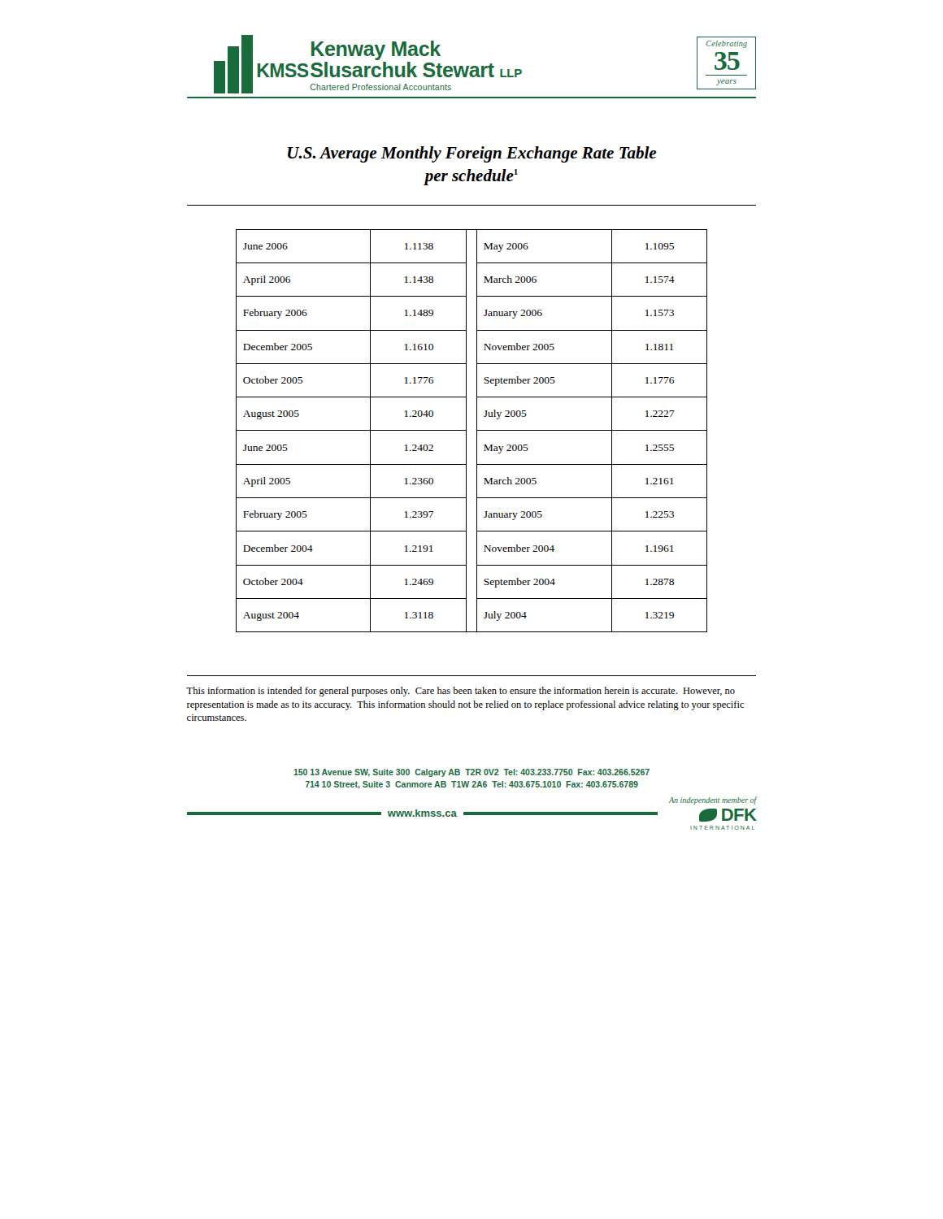KMSS
Kenway Mack
Slusarchuk Stewart LLP
Chartered Professional Accountants
Celebrating
35
years
U.S. Average Monthly Foreign Exchange Rate Table
per schedule1
| June 2006 | 1.1138 | | May 2006 | 1.1095 |
| April 2006 | 1.1438 | | March 2006 | 1.1574 |
| February 2006 | 1.1489 | | January 2006 | 1.1573 |
| December 2005 | 1.1610 | | November 2005 | 1.1811 |
| October 2005 | 1.1776 | | September 2005 | 1.1776 |
| August 2005 | 1.2040 | | July 2005 | 1.2227 |
| June 2005 | 1.2402 | | May 2005 | 1.2555 |
| April 2005 | 1.2360 | | March 2005 | 1.2161 |
| February 2005 | 1.2397 | | January 2005 | 1.2253 |
| December 2004 | 1.2191 | | November 2004 | 1.1961 |
| October 2004 | 1.2469 | | September 2004 | 1.2878 |
| August 2004 | 1.3118 | | July 2004 | 1.3219 |
This information is intended for general purposes only. Care has been taken to ensure the information herein is accurate. However, no representation is made as to its accuracy. This information should not be relied on to replace professional advice relating to your specific circumstances.
150 13 Avenue SW, Suite 300 Calgary AB T2R 0V2 Tel: 403.233.7750 Fax: 403.266.5267
714 10 Street, Suite 3 Canmore AB T1W 2A6 Tel: 403.675.1010 Fax: 403.675.6789
www.kmss.ca
An independent member of
DFK
INTERNATIONAL